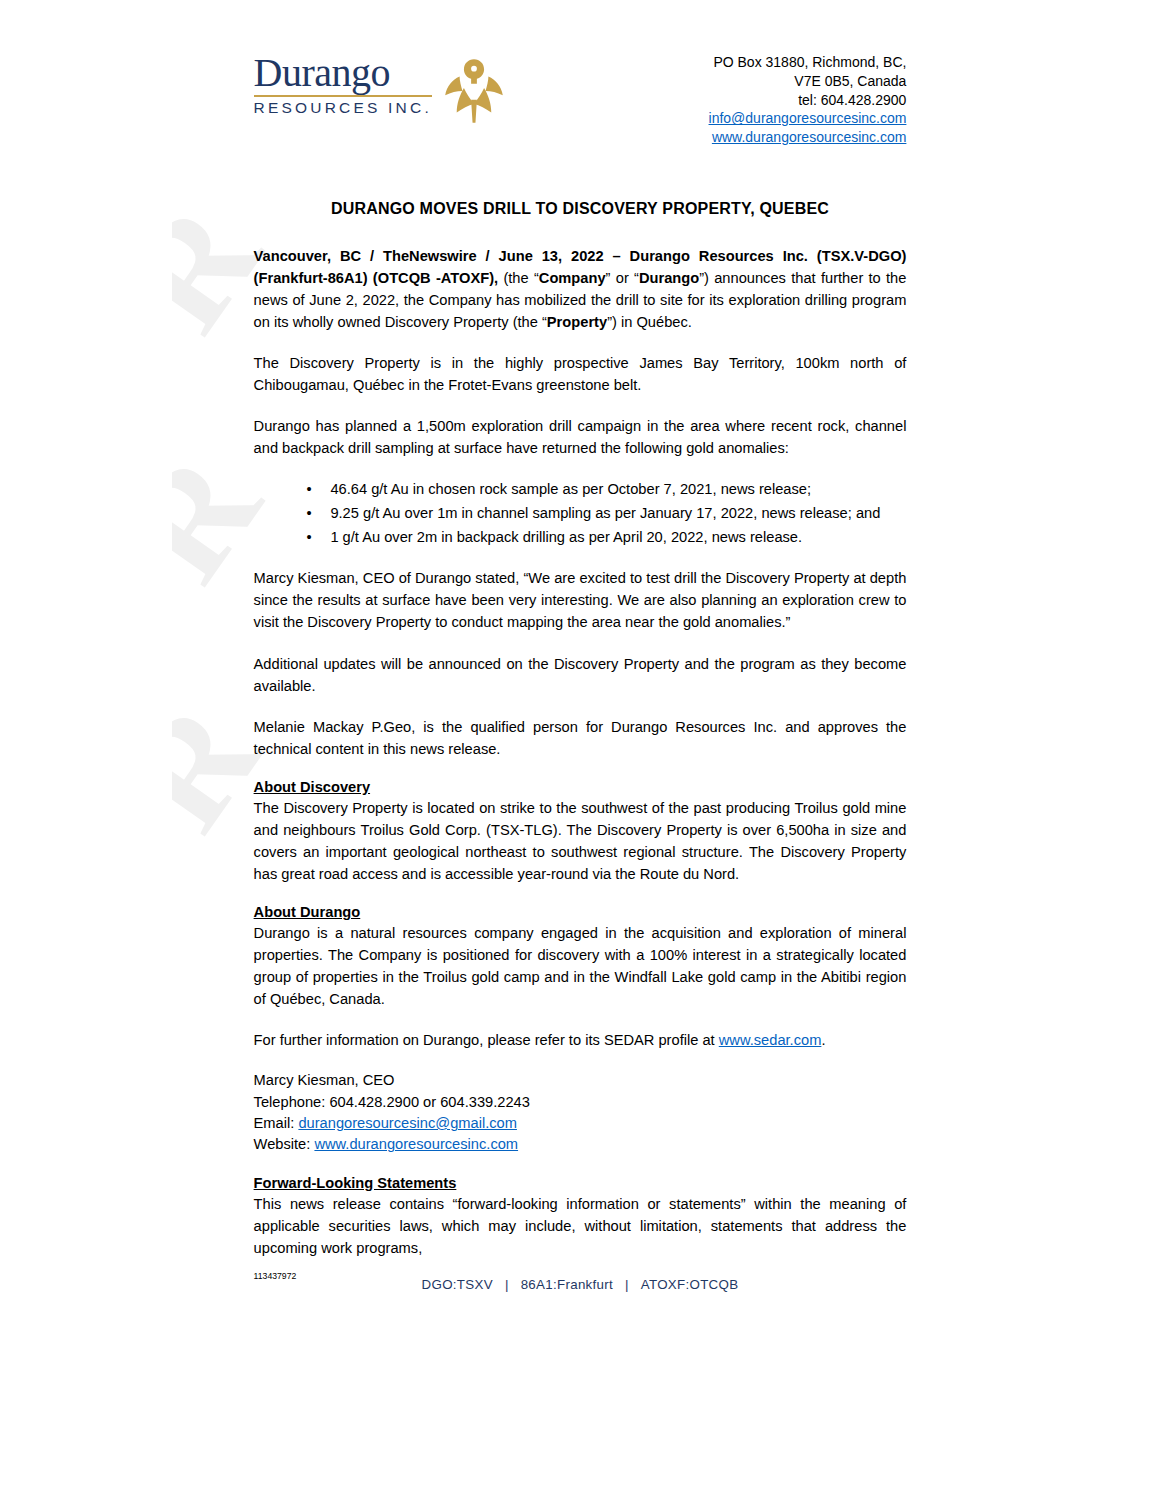R R R
Durango RESOURCES INC.
PO Box 31880, Richmond, BC,
V7E 0B5, Canada
tel: 604.428.2900
info@durangoresourcesinc.com
www.durangoresourcesinc.com
DURANGO MOVES DRILL TO DISCOVERY PROPERTY, QUEBEC
Vancouver, BC / TheNewswire / June 13, 2022 – Durango Resources Inc. (TSX.V-DGO) (Frankfurt-86A1) (OTCQB -ATOXF), (the “Company” or “Durango”) announces that further to the news of June 2, 2022, the Company has mobilized the drill to site for its exploration drilling program on its wholly owned Discovery Property (the “Property”) in Québec.
The Discovery Property is in the highly prospective James Bay Territory, 100km north of Chibougamau, Québec in the Frotet-Evans greenstone belt.
Durango has planned a 1,500m exploration drill campaign in the area where recent rock, channel and backpack drill sampling at surface have returned the following gold anomalies:
46.64 g/t Au in chosen rock sample as per October 7, 2021, news release;
9.25 g/t Au over 1m in channel sampling as per January 17, 2022, news release; and
1 g/t Au over 2m in backpack drilling as per April 20, 2022, news release.
Marcy Kiesman, CEO of Durango stated, “We are excited to test drill the Discovery Property at depth since the results at surface have been very interesting. We are also planning an exploration crew to visit the Discovery Property to conduct mapping the area near the gold anomalies.”
Additional updates will be announced on the Discovery Property and the program as they become available.
Melanie Mackay P.Geo, is the qualified person for Durango Resources Inc. and approves the technical content in this news release.
About Discovery
The Discovery Property is located on strike to the southwest of the past producing Troilus gold mine and neighbours Troilus Gold Corp. (TSX-TLG). The Discovery Property is over 6,500ha in size and covers an important geological northeast to southwest regional structure. The Discovery Property has great road access and is accessible year-round via the Route du Nord.
About Durango
Durango is a natural resources company engaged in the acquisition and exploration of mineral properties. The Company is positioned for discovery with a 100% interest in a strategically located group of properties in the Troilus gold camp and in the Windfall Lake gold camp in the Abitibi region of Québec, Canada.
For further information on Durango, please refer to its SEDAR profile at www.sedar.com.
Marcy Kiesman, CEO
Telephone: 604.428.2900 or 604.339.2243
Email: durangoresourcesinc@gmail.com
Website: www.durangoresourcesinc.com
Forward-Looking Statements
This news release contains “forward-looking information or statements” within the meaning of applicable securities laws, which may include, without limitation, statements that address the upcoming work programs,
113437972
DGO:TSXV | 86A1:Frankfurt | ATOXF:OTCQB